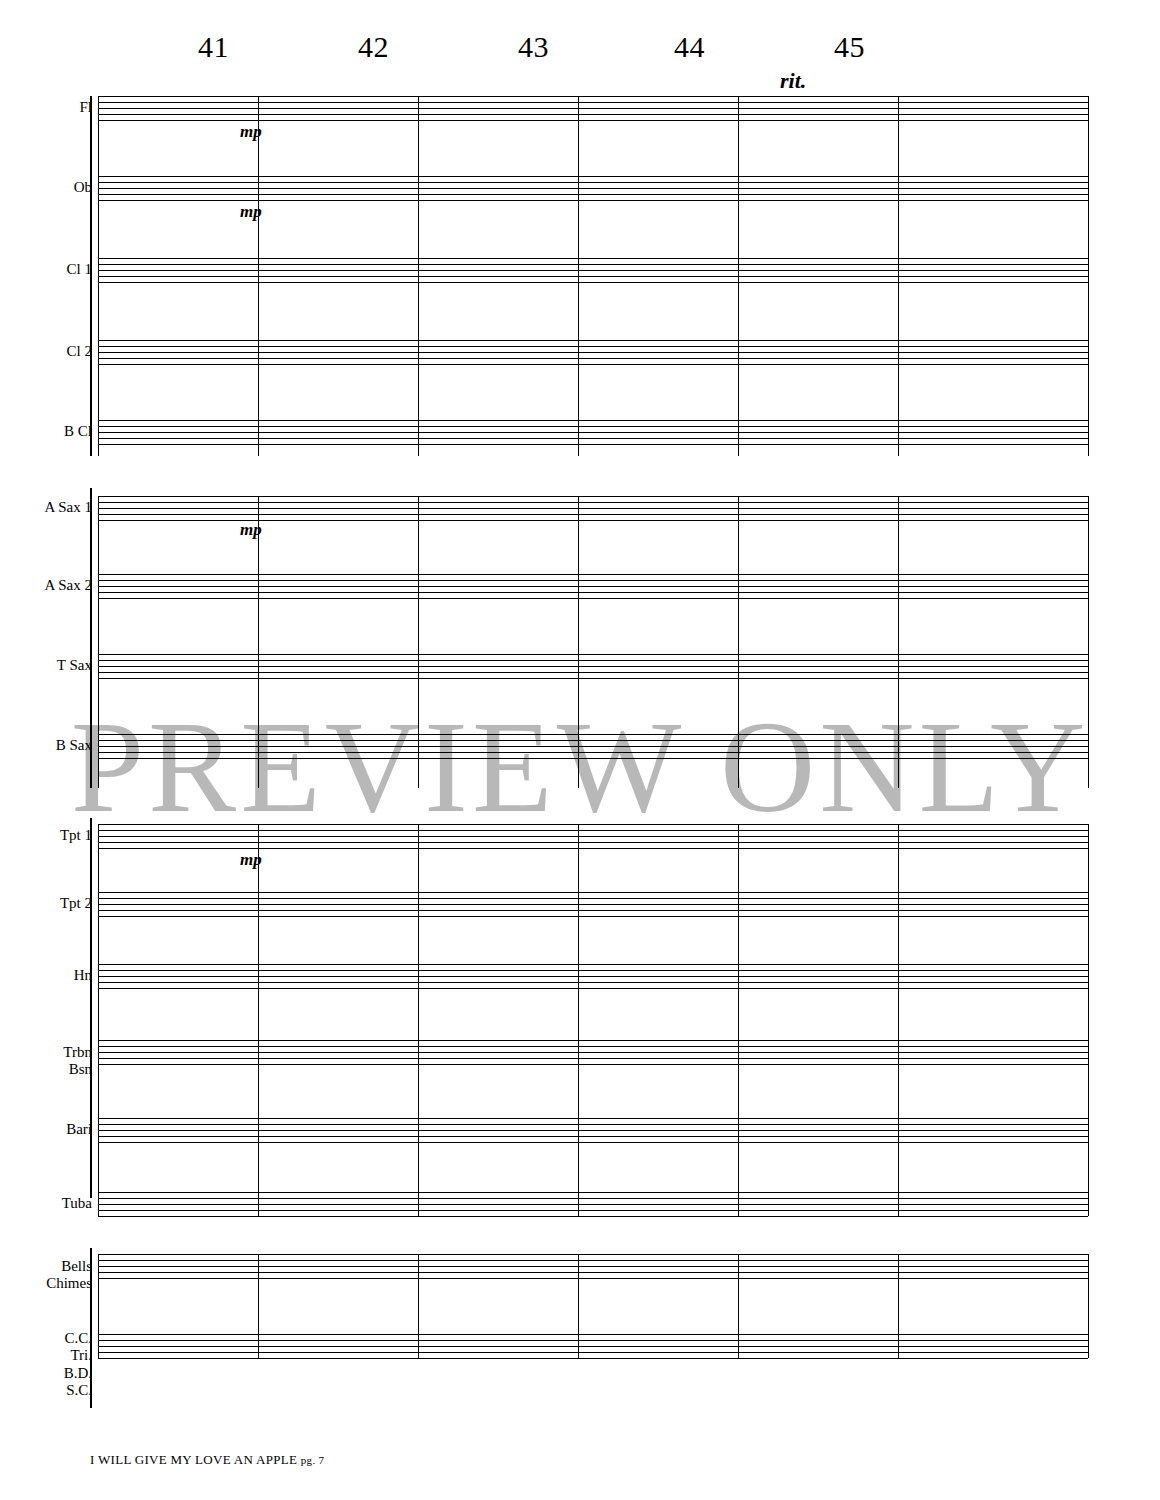41 42 43 44 45
rit.
Fl
Ob
Cl 1
Cl 2
B Cl
A Sax 1
A Sax 2
T Sax
B Sax
Tpt 1
Tpt 2
Hn
Trbn
Bsn
Bari
Tuba
Bells
Chimes
C.C.
Tri.
B.D.
S.C.
mp
mp
mp
mp
PREVIEW ONLY
I WILL GIVE MY LOVE AN APPLE pg. 7